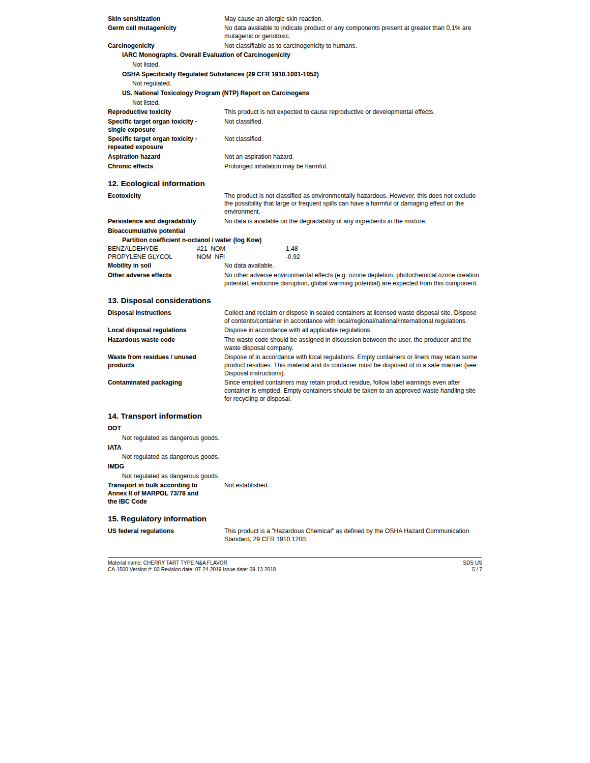| Skin sensitization | May cause an allergic skin reaction. |
| Germ cell mutagenicity | No data available to indicate product or any components present at greater than 0.1% are mutagenic or genotoxic. |
| Carcinogenicity | Not classifiable as to carcinogenicity to humans. |
| IARC Monographs. Overall Evaluation of Carcinogenicity |
| Not listed. |
| OSHA Specifically Regulated Substances (29 CFR 1910.1001-1052) |
| Not regulated. |
| US. National Toxicology Program (NTP) Report on Carcinogens |
| Not listed. |
| Reproductive toxicity | This product is not expected to cause reproductive or developmental effects. |
| Specific target organ toxicity - single exposure | Not classified. |
| Specific target organ toxicity - repeated exposure | Not classified. |
| Aspiration hazard | Not an aspiration hazard. |
| Chronic effects | Prolonged inhalation may be harmful. |
12. Ecological information
| Ecotoxicity | The product is not classified as environmentally hazardous. However, this does not exclude the possibility that large or frequent spills can have a harmful or damaging effect on the environment. |
| Persistence and degradability | No data is available on the degradability of any ingredients in the mixture. |
| Bioaccumulative potential |
| Partition coefficient n-octanol / water (log Kow) |
| BENZALDEHYDE | #21 NOM | 1.48 |
| PROPYLENE GLYCOL | NOM NFI | -0.92 |
| Mobility in soil | No data available. |
| Other adverse effects | No other adverse environmental effects (e.g. ozone depletion, photochemical ozone creation potential, endocrine disruption, global warming potential) are expected from this component. |
13. Disposal considerations
| Disposal instructions | Collect and reclaim or dispose in sealed containers at licensed waste disposal site. Dispose of contents/container in accordance with local/regional/national/international regulations. |
| Local disposal regulations | Dispose in accordance with all applicable regulations. |
| Hazardous waste code | The waste code should be assigned in discussion between the user, the producer and the waste disposal company. |
| Waste from residues / unused products | Dispose of in accordance with local regulations. Empty containers or liners may retain some product residues. This material and its container must be disposed of in a safe manner (see: Disposal instructions). |
| Contaminated packaging | Since emptied containers may retain product residue, follow label warnings even after container is emptied. Empty containers should be taken to an approved waste handling site for recycling or disposal. |
14. Transport information
| DOT |
| Not regulated as dangerous goods. |
| IATA |
| Not regulated as dangerous goods. |
| IMDG |
| Not regulated as dangerous goods. |
| Transport in bulk according to Annex II of MARPOL 73/78 and the IBC Code | Not established. |
15. Regulatory information
| US federal regulations | This product is a "Hazardous Chemical" as defined by the OSHA Hazard Communication Standard, 29 CFR 1910.1200. |
Material name: CHERRY TART TYPE N&A FLAVOR
CA-1500 Version #: 03 Revision date: 07-24-2019 Issue date: 09-13-2018
SDS US
5 / 7